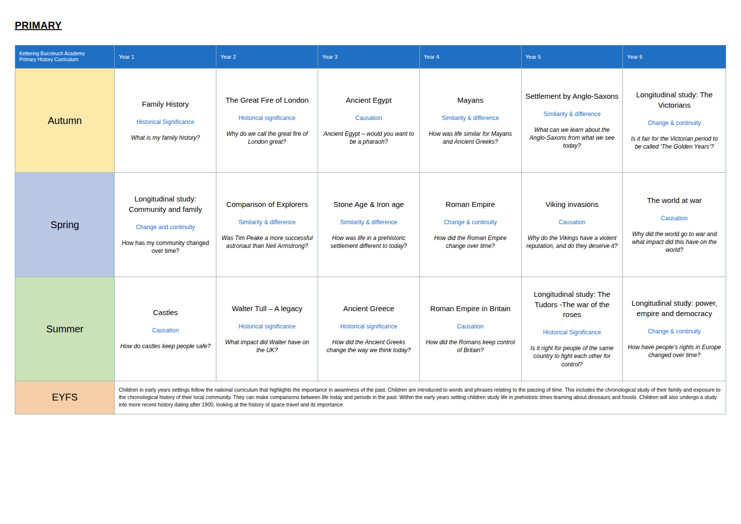PRIMARY
| Kettering Buccleuch Academy Primary History Curriculum | Year 1 | Year 2 | Year 3 | Year 4 | Year 5 | Year 6 |
| Autumn | Family History Historical Significance What is my family history? | The Great Fire of London Historical significance Why do we call the great fire of London great? | Ancient Egypt Causation Ancient Egypt – would you want to be a pharaoh? | Mayans Similarity & difference How was life similar for Mayans and Ancient Greeks? | Settlement by Anglo-Saxons Similarity & difference What can we learn about the Anglo-Saxons from what we see today? | Longitudinal study: The Victorians Change & continuity Is it fair for the Victorian period to be called ‘The Golden Years’? |
| Spring | Longitudinal study: Community and family Change and continuity How has my community changed over time? | Comparison of Explorers Similarity & difference Was Tim Peake a more successful astronaut than Neil Armstrong? | Stone Age & Iron age Similarity & difference How was life in a prehistoric settlement different to today? | Roman Empire Change & continuity How did the Roman Empire change over time? | Viking invasions Causation Why do the Vikings have a violent reputation, and do they deserve it? | The world at war Causation Why did the world go to war and what impact did this have on the world? |
| Summer | Castles Causation How do castles keep people safe? | Walter Tull – A legacy Historical significance What impact did Walter have on the UK? | Ancient Greece Historical significance How did the Ancient Greeks change the way we think today? | Roman Empire in Britain Causation How did the Romans keep control of Britain? | Longitudinal study: The Tudors -The war of the roses Historical Significance Is it right for people of the same country to fight each other for control? | Longitudinal study: power, empire and democracy Change & continuity How have people’s rights in Europe changed over time? |
| EYFS | Children in early years settings follow the national curriculum that highlights the importance in awareness of the past. Children are introduced to words and phrases relating to the passing of time. This includes the chronological study of their family and exposure to the chronological history of their local community. They can make comparisons between life today and periods in the past. Within the early years setting children study life in prehistoric times learning about dinosaurs and fossils. Children will also undergo a study into more recent history dating after 1900, looking at the history of space travel and its importance. |